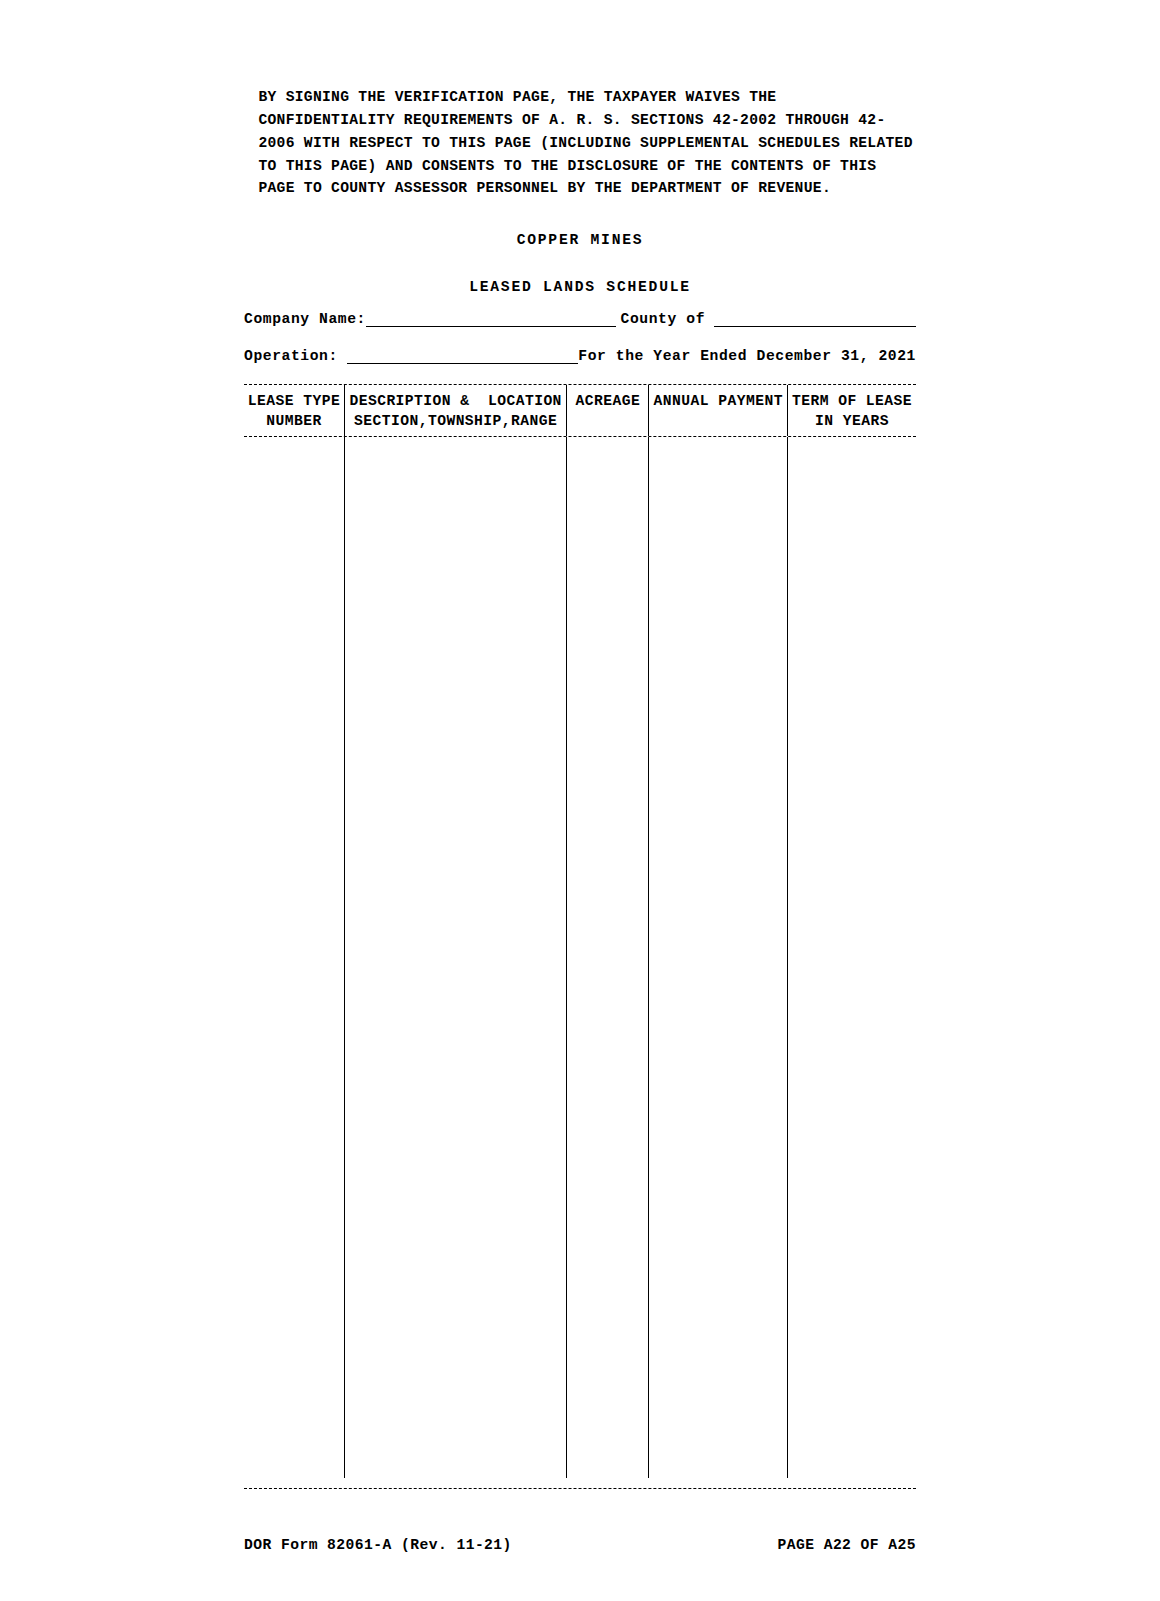BY SIGNING THE VERIFICATION PAGE, THE TAXPAYER WAIVES THE CONFIDENTIALITY REQUIREMENTS OF A. R. S. SECTIONS 42-2002 THROUGH 42-2006 WITH RESPECT TO THIS PAGE (INCLUDING SUPPLEMENTAL SCHEDULES RELATED TO THIS PAGE) AND CONSENTS TO THE DISCLOSURE OF THE CONTENTS OF THIS PAGE TO COUNTY ASSESSOR PERSONNEL BY THE DEPARTMENT OF REVENUE.
COPPER MINES
LEASED LANDS SCHEDULE
Company Name:
County of
Operation:
For the Year Ended December 31, 2021
| LEASE TYPE | DESCRIPTION & LOCATION | ACREAGE | ANNUAL PAYMENT | TERM OF LEASE |
| --- | --- | --- | --- | --- |
| NUMBER | SECTION,TOWNSHIP,RANGE | | | IN YEARS |
DOR Form 82061-A (Rev. 11-21)
PAGE A22 OF A25